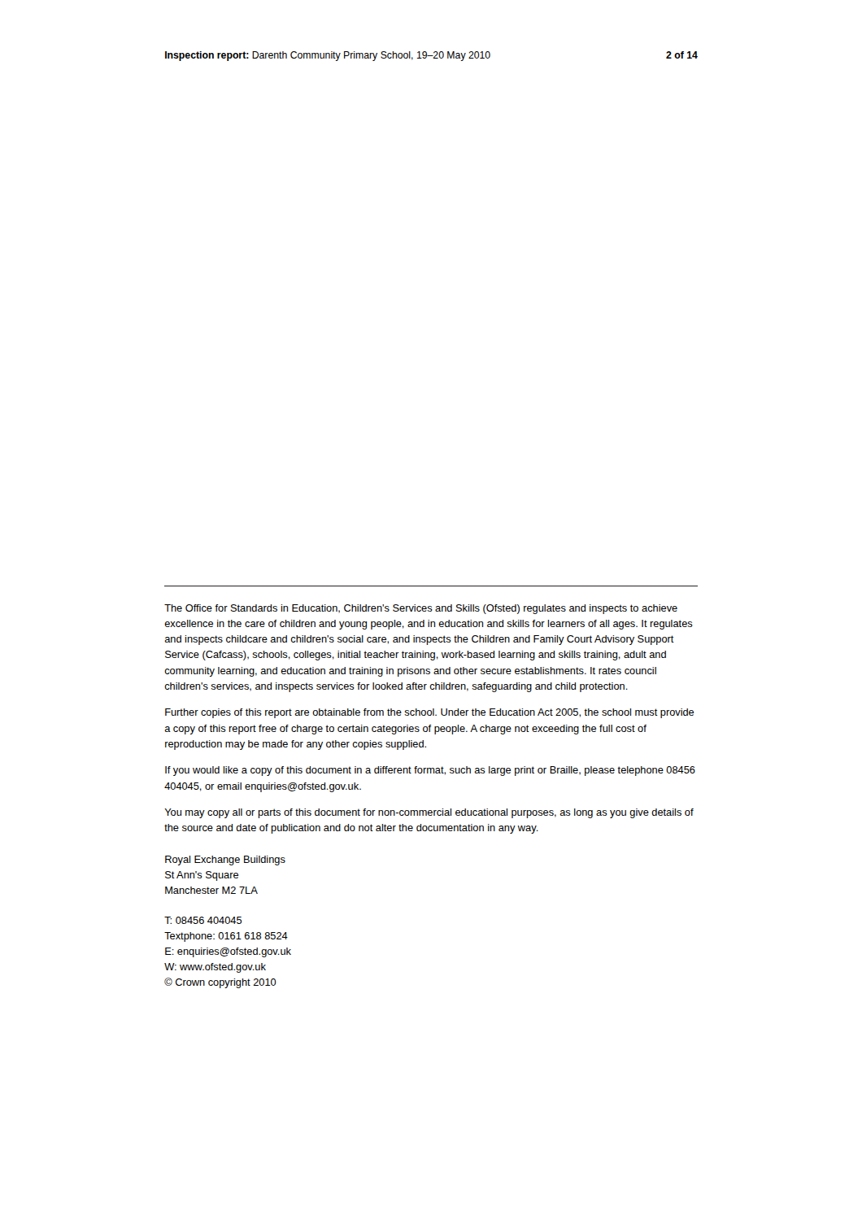Inspection report: Darenth Community Primary School, 19–20 May 2010
2 of 14
The Office for Standards in Education, Children's Services and Skills (Ofsted) regulates and inspects to achieve excellence in the care of children and young people, and in education and skills for learners of all ages. It regulates and inspects childcare and children's social care, and inspects the Children and Family Court Advisory Support Service (Cafcass), schools, colleges, initial teacher training, work-based learning and skills training, adult and community learning, and education and training in prisons and other secure establishments. It rates council children's services, and inspects services for looked after children, safeguarding and child protection.
Further copies of this report are obtainable from the school. Under the Education Act 2005, the school must provide a copy of this report free of charge to certain categories of people. A charge not exceeding the full cost of reproduction may be made for any other copies supplied.
If you would like a copy of this document in a different format, such as large print or Braille, please telephone 08456 404045, or email enquiries@ofsted.gov.uk.
You may copy all or parts of this document for non-commercial educational purposes, as long as you give details of the source and date of publication and do not alter the documentation in any way.
Royal Exchange Buildings
St Ann's Square
Manchester M2 7LA
T: 08456 404045
Textphone: 0161 618 8524
E: enquiries@ofsted.gov.uk
W: www.ofsted.gov.uk
© Crown copyright 2010